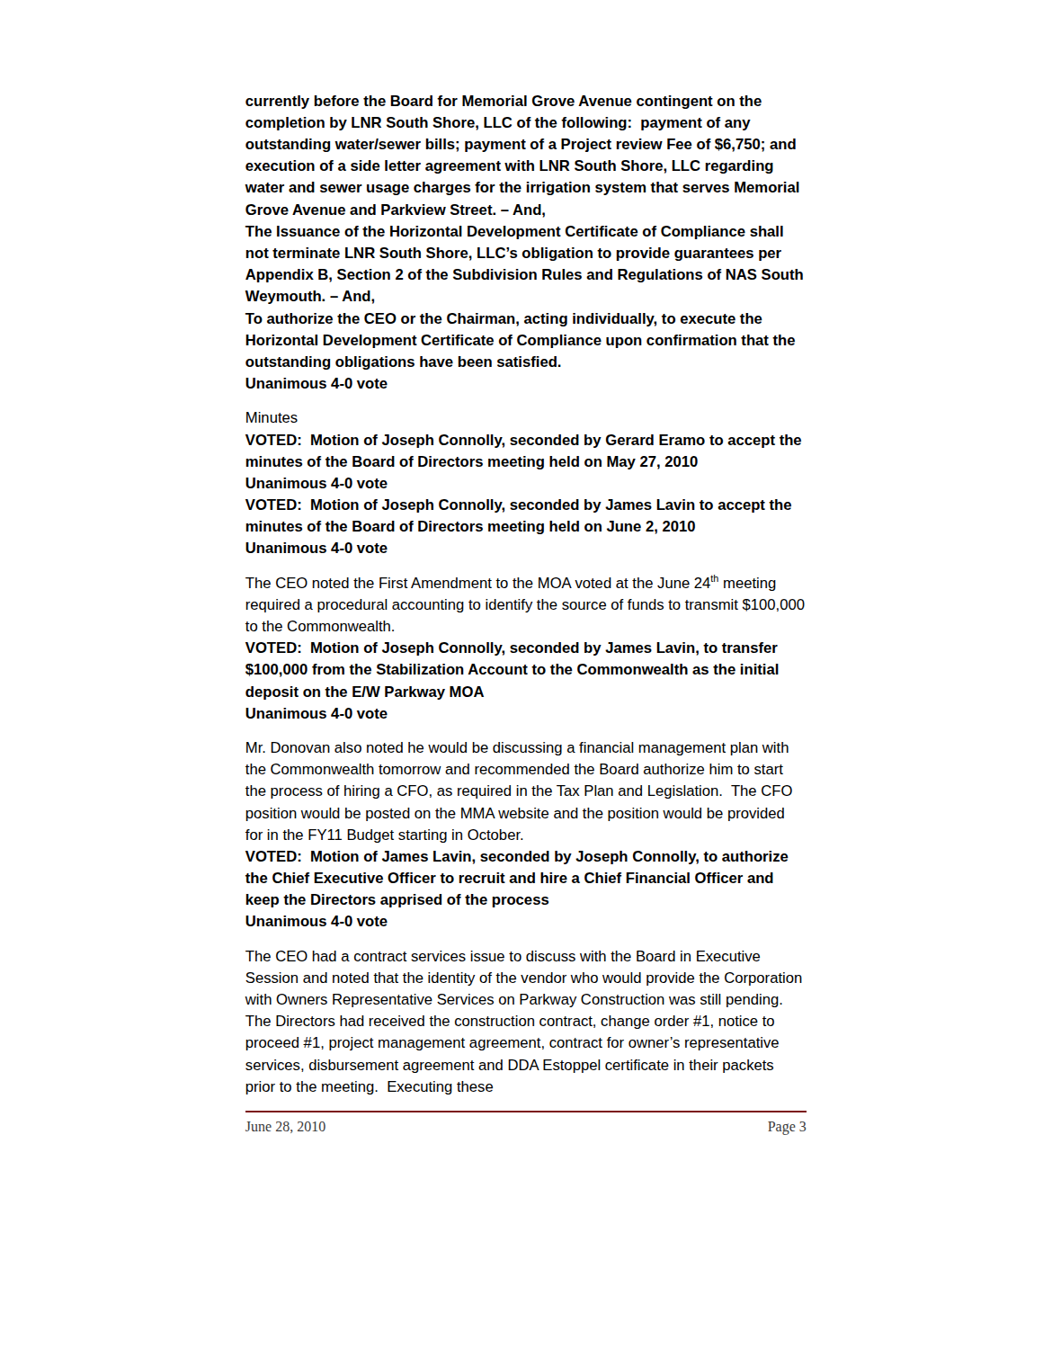currently before the Board for Memorial Grove Avenue contingent on the completion by LNR South Shore, LLC of the following: payment of any outstanding water/sewer bills; payment of a Project review Fee of $6,750; and execution of a side letter agreement with LNR South Shore, LLC regarding water and sewer usage charges for the irrigation system that serves Memorial Grove Avenue and Parkview Street. – And,
The Issuance of the Horizontal Development Certificate of Compliance shall not terminate LNR South Shore, LLC’s obligation to provide guarantees per Appendix B, Section 2 of the Subdivision Rules and Regulations of NAS South Weymouth. – And,
To authorize the CEO or the Chairman, acting individually, to execute the Horizontal Development Certificate of Compliance upon confirmation that the outstanding obligations have been satisfied.
Unanimous 4-0 vote
Minutes
VOTED: Motion of Joseph Connolly, seconded by Gerard Eramo to accept the minutes of the Board of Directors meeting held on May 27, 2010
Unanimous 4-0 vote
VOTED: Motion of Joseph Connolly, seconded by James Lavin to accept the minutes of the Board of Directors meeting held on June 2, 2010
Unanimous 4-0 vote
The CEO noted the First Amendment to the MOA voted at the June 24th meeting required a procedural accounting to identify the source of funds to transmit $100,000 to the Commonwealth.
VOTED: Motion of Joseph Connolly, seconded by James Lavin, to transfer $100,000 from the Stabilization Account to the Commonwealth as the initial deposit on the E/W Parkway MOA
Unanimous 4-0 vote
Mr. Donovan also noted he would be discussing a financial management plan with the Commonwealth tomorrow and recommended the Board authorize him to start the process of hiring a CFO, as required in the Tax Plan and Legislation. The CFO position would be posted on the MMA website and the position would be provided for in the FY11 Budget starting in October.
VOTED: Motion of James Lavin, seconded by Joseph Connolly, to authorize the Chief Executive Officer to recruit and hire a Chief Financial Officer and keep the Directors apprised of the process
Unanimous 4-0 vote
The CEO had a contract services issue to discuss with the Board in Executive Session and noted that the identity of the vendor who would provide the Corporation with Owners Representative Services on Parkway Construction was still pending.
The Directors had received the construction contract, change order #1, notice to proceed #1, project management agreement, contract for owner’s representative services, disbursement agreement and DDA Estoppel certificate in their packets prior to the meeting. Executing these
June 28, 2010 Page 3